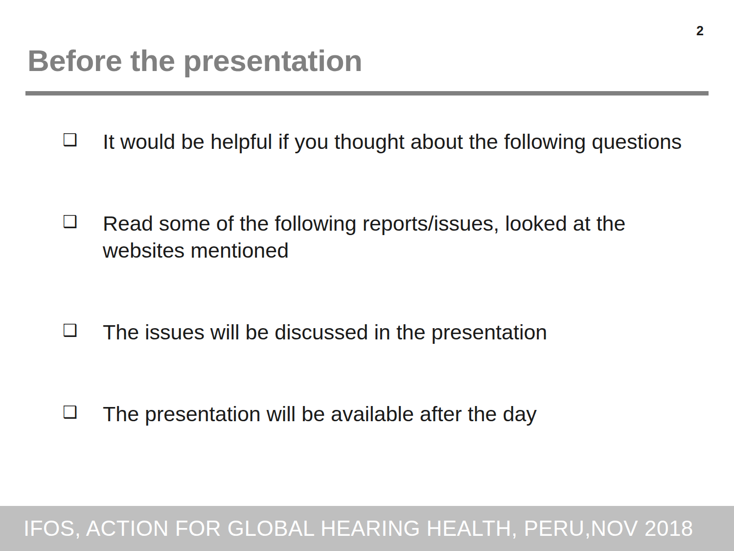2
Before the presentation
It would be helpful if you thought about the following questions
Read some of the following reports/issues, looked at the websites mentioned
The issues will be discussed in the presentation
The presentation will be available after the day
IFOS, ACTION FOR GLOBAL HEARING HEALTH, PERU,NOV 2018